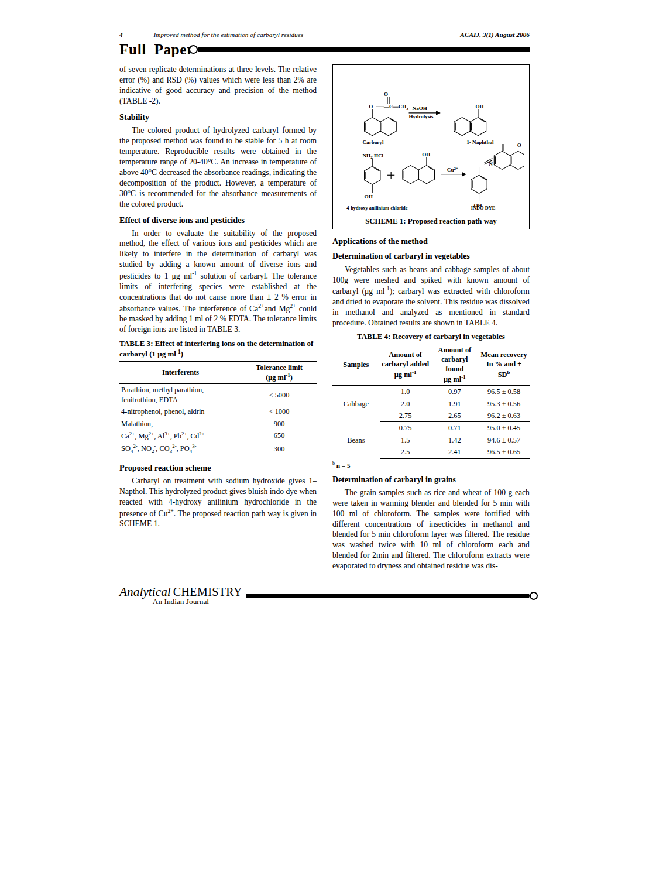4 Improved method for the estimation of carbaryl residues ACAIJ, 3(1) August 2006
Full Paper
of seven replicate determinations at three levels. The relative error (%) and RSD (%) values which were less than 2% are indicative of good accuracy and precision of the method (TABLE -2).
Stability
The colored product of hydrolyzed carbaryl formed by the proposed method was found to be stable for 5 h at room temperature. Reproducible results were obtained in the temperature range of 20-40°C. An increase in temperature of above 40°C decreased the absorbance readings, indicating the decomposition of the product. However, a temperature of 30°C is recommended for the absorbance measurements of the colored product.
Effect of diverse ions and pesticides
In order to evaluate the suitability of the proposed method, the effect of various ions and pesticides which are likely to interfere in the determination of carbaryl was studied by adding a known amount of diverse ions and pesticides to 1 μg ml-1 solution of carbaryl. The tolerance limits of interfering species were established at the concentrations that do not cause more than ± 2 % error in absorbance values. The interference of Ca2+and Mg2+ could be masked by adding 1 ml of 2 % EDTA. The tolerance limits of foreign ions are listed in TABLE 3.
TABLE 3: Effect of interfering ions on the determination of carbaryl (1 μg ml -1 )
| Interferents | Tolerance limit (μg ml -1 ) |
| --- | --- |
| Parathion, methyl parathion, fenitrothion, EDTA | < 5000 |
| 4-nitrophenol, phenol, aldrin | < 1000 |
| Malathion, | 900 |
| Ca 2+ , Mg 2+ , Al 3+ , Pb 2+ , Cd 2+ | 650 |
| SO 4 2- , NO 2 - , CO 3 2- , PO 4 3- | 300 |
Proposed reaction scheme
Carbaryl on treatment with sodium hydroxide gives 1–Napthol. This hydrolyzed product gives bluish indo dye when reacted with 4-hydroxy anilinium hydrochloride in the presence of Cu2+. The proposed reaction path way is given in SCHEME 1.
O —C—CH3 O NaOH Hydrolysis OH Carbaryl 1- Naphthol NH2 HCl OH OH Cu2+ N O OH 4-hydroxy anilinium chloride INDO DYE
SCHEME 1: Proposed reaction path way
Applications of the method
Determination of carbaryl in vegetables
Vegetables such as beans and cabbage samples of about 100g were meshed and spiked with known amount of carbaryl (μg ml-1); carbaryl was extracted with chloroform and dried to evaporate the solvent. This residue was dissolved in methanol and analyzed as mentioned in standard procedure. Obtained results are shown in TABLE 4.
TABLE 4: Recovery of carbaryl in vegetables
| Samples | Amount of carbaryl added μg ml -1 | Amount of carbaryl found μg ml -1 | Mean recovery In % and ± SD b |
| --- | --- | --- | --- |
| Cabbage | 1.0 | 0.97 | 96.5 ± 0.58 |
| 2.0 | 1.91 | 95.3 ± 0.56 |
| 2.75 | 2.65 | 96.2 ± 0.63 |
| Beans | 0.75 | 0.71 | 95.0 ± 0.45 |
| 1.5 | 1.42 | 94.6 ± 0.57 |
| 2.5 | 2.41 | 96.5 ± 0.65 |
b n = 5
Determination of carbaryl in grains
The grain samples such as rice and wheat of 100 g each were taken in warming blender and blended for 5 min with 100 ml of chloroform. The samples were fortified with different concentrations of insecticides in methanol and blended for 5 min chloroform layer was filtered. The residue was washed twice with 10 ml of chloroform each and blended for 2min and filtered. The chloroform extracts were evaporated to dryness and obtained residue was dis-
Analytical CHEMISTRY An Indian Journal